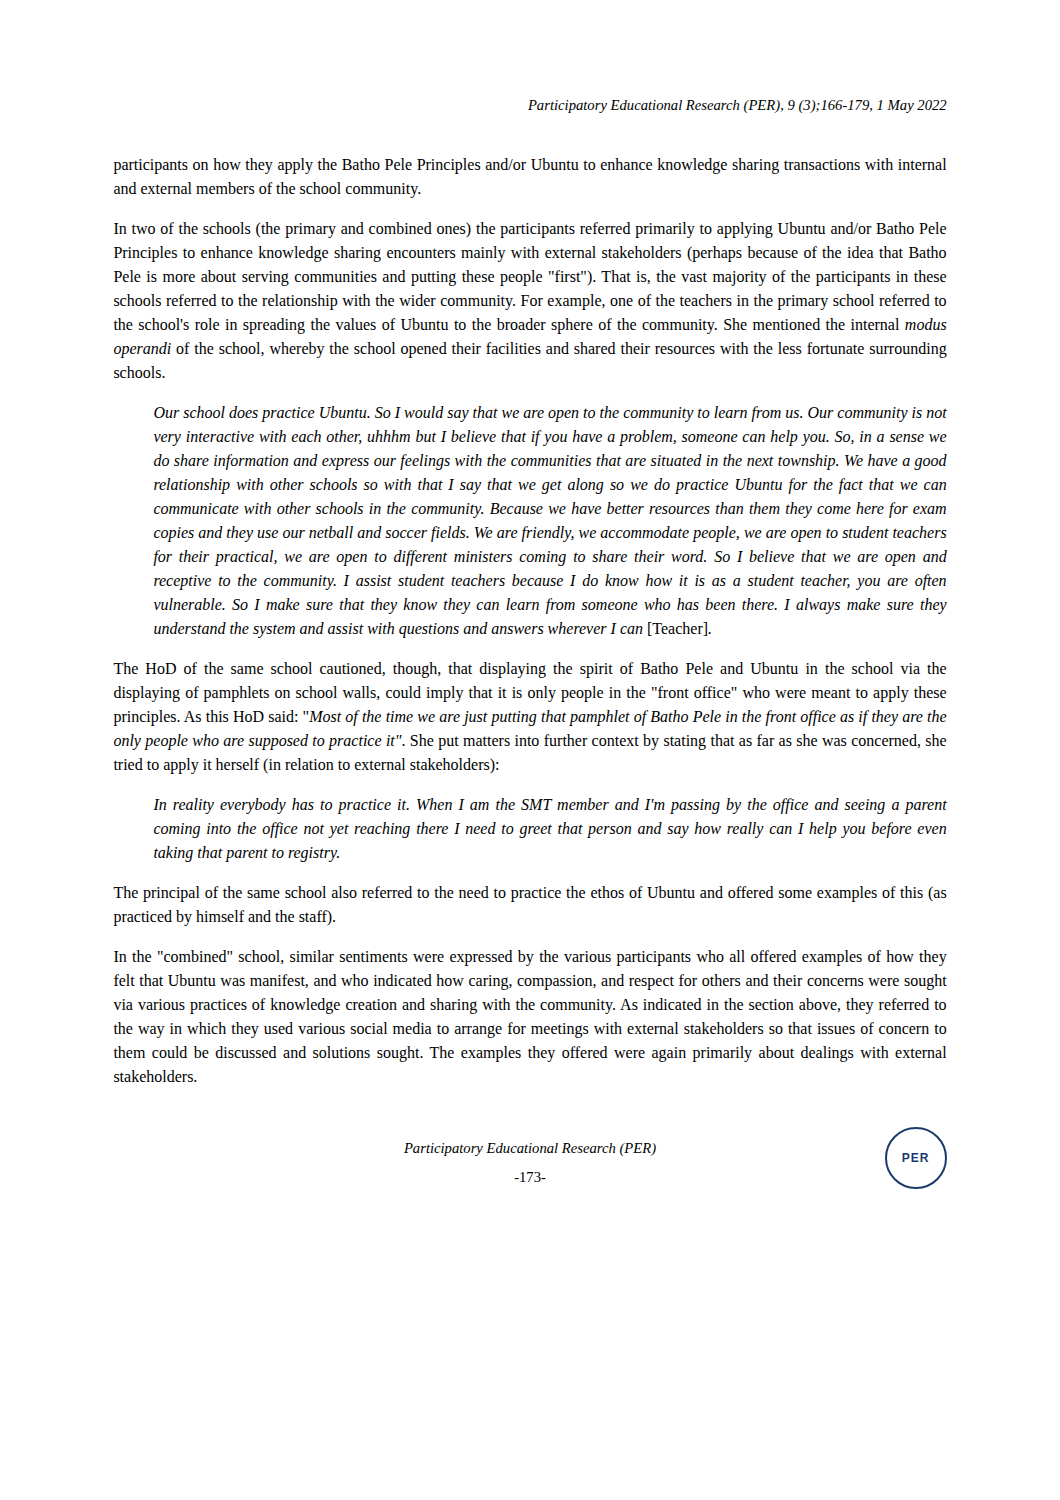Participatory Educational Research (PER), 9 (3);166-179, 1 May 2022
participants on how they apply the Batho Pele Principles and/or Ubuntu to enhance knowledge sharing transactions with internal and external members of the school community.
In two of the schools (the primary and combined ones) the participants referred primarily to applying Ubuntu and/or Batho Pele Principles to enhance knowledge sharing encounters mainly with external stakeholders (perhaps because of the idea that Batho Pele is more about serving communities and putting these people "first"). That is, the vast majority of the participants in these schools referred to the relationship with the wider community. For example, one of the teachers in the primary school referred to the school's role in spreading the values of Ubuntu to the broader sphere of the community. She mentioned the internal modus operandi of the school, whereby the school opened their facilities and shared their resources with the less fortunate surrounding schools.
Our school does practice Ubuntu. So I would say that we are open to the community to learn from us. Our community is not very interactive with each other, uhhhm but I believe that if you have a problem, someone can help you. So, in a sense we do share information and express our feelings with the communities that are situated in the next township. We have a good relationship with other schools so with that I say that we get along so we do practice Ubuntu for the fact that we can communicate with other schools in the community. Because we have better resources than them they come here for exam copies and they use our netball and soccer fields. We are friendly, we accommodate people, we are open to student teachers for their practical, we are open to different ministers coming to share their word. So I believe that we are open and receptive to the community. I assist student teachers because I do know how it is as a student teacher, you are often vulnerable. So I make sure that they know they can learn from someone who has been there. I always make sure they understand the system and assist with questions and answers wherever I can [Teacher].
The HoD of the same school cautioned, though, that displaying the spirit of Batho Pele and Ubuntu in the school via the displaying of pamphlets on school walls, could imply that it is only people in the "front office" who were meant to apply these principles. As this HoD said: "Most of the time we are just putting that pamphlet of Batho Pele in the front office as if they are the only people who are supposed to practice it". She put matters into further context by stating that as far as she was concerned, she tried to apply it herself (in relation to external stakeholders):
In reality everybody has to practice it. When I am the SMT member and I'm passing by the office and seeing a parent coming into the office not yet reaching there I need to greet that person and say how really can I help you before even taking that parent to registry.
The principal of the same school also referred to the need to practice the ethos of Ubuntu and offered some examples of this (as practiced by himself and the staff).
In the "combined" school, similar sentiments were expressed by the various participants who all offered examples of how they felt that Ubuntu was manifest, and who indicated how caring, compassion, and respect for others and their concerns were sought via various practices of knowledge creation and sharing with the community. As indicated in the section above, they referred to the way in which they used various social media to arrange for meetings with external stakeholders so that issues of concern to them could be discussed and solutions sought. The examples they offered were again primarily about dealings with external stakeholders.
Participatory Educational Research (PER)
-173-
PER